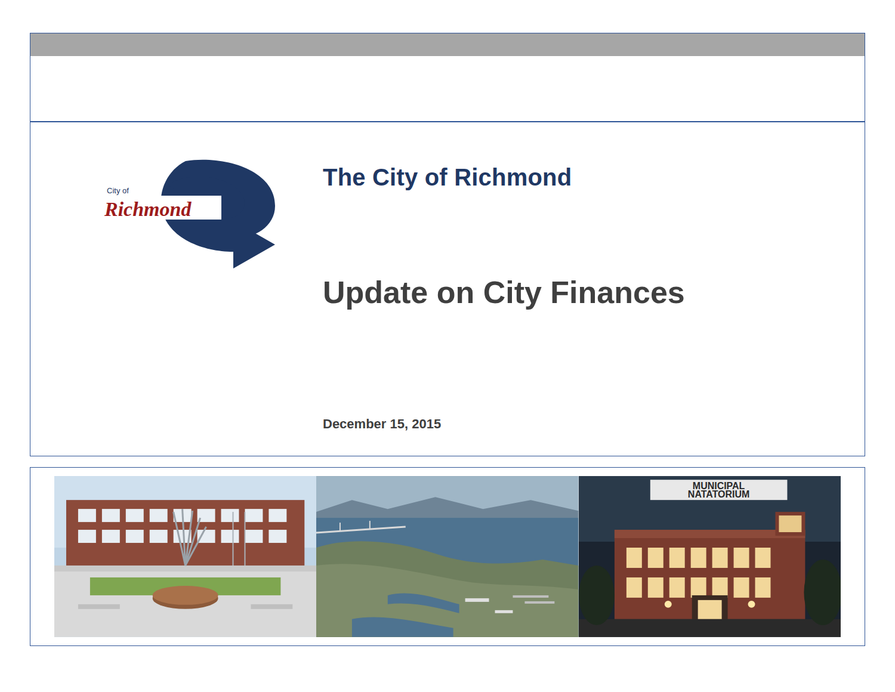City of Richmond
The City of Richmond
Update on City Finances
December 15, 2015
MUNICIPAL NATATORIUM